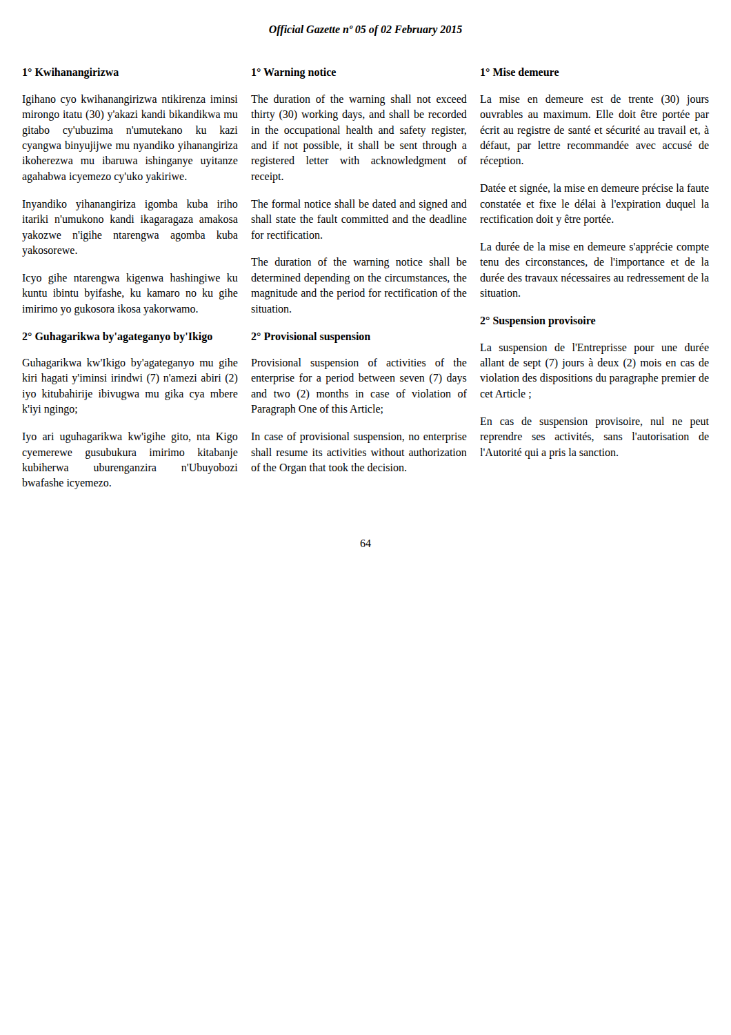Official Gazette nº 05 of 02 February 2015
| 1° Kwihanangirizwa Igihano cyo kwihanangirizwa ntikirenza iminsi mirongo itatu (30) y'akazi kandi bikandikwa mu gitabo cy'ubuzima n'umutekano ku kazi cyangwa binyujijwe mu nyandiko yihanangiriza ikoherezwa mu ibaruwa ishinganye uyitanze agahabwa icyemezo cy'uko yakiriwe. Inyandiko yihanangiriza igomba kuba iriho itariki n'umukono kandi ikagaragaza amakosa yakozwe n'igihe ntarengwa agomba kuba yakosorewe. Icyo gihe ntarengwa kigenwa hashingiwe ku kuntu ibintu byifashe, ku kamaro no ku gihe imirimo yo gukosora ikosa yakorwamo. 2° Guhagarikwa by'agateganyo by'Ikigo Guhagarikwa kw'Ikigo by'agateganyo mu gihe kiri hagati y'iminsi irindwi (7) n'amezi abiri (2) iyo kitubahirije ibivugwa mu gika cya mbere k'iyi ngingo; Iyo ari uguhagarikwa kw'igihe gito, nta Kigo cyemerewe gusubukura imirimo kitabanje kubiherwa uburenganzira n'Ubuyobozi bwafashe icyemezo. | 1° Warning notice The duration of the warning shall not exceed thirty (30) working days, and shall be recorded in the occupational health and safety register, and if not possible, it shall be sent through a registered letter with acknowledgment of receipt. The formal notice shall be dated and signed and shall state the fault committed and the deadline for rectification. The duration of the warning notice shall be determined depending on the circumstances, the magnitude and the period for rectification of the situation. 2° Provisional suspension Provisional suspension of activities of the enterprise for a period between seven (7) days and two (2) months in case of violation of Paragraph One of this Article; In case of provisional suspension, no enterprise shall resume its activities without authorization of the Organ that took the decision. | 1° Mise demeure La mise en demeure est de trente (30) jours ouvrables au maximum. Elle doit être portée par écrit au registre de santé et sécurité au travail et, à défaut, par lettre recommandée avec accusé de réception. Datée et signée, la mise en demeure précise la faute constatée et fixe le délai à l'expiration duquel la rectification doit y être portée. La durée de la mise en demeure s'apprécie compte tenu des circonstances, de l'importance et de la durée des travaux nécessaires au redressement de la situation. 2° Suspension provisoire La suspension de l'Entreprisse pour une durée allant de sept (7) jours à deux (2) mois en cas de violation des dispositions du paragraphe premier de cet Article ; En cas de suspension provisoire, nul ne peut reprendre ses activités, sans l'autorisation de l'Autorité qui a pris la sanction. |
64